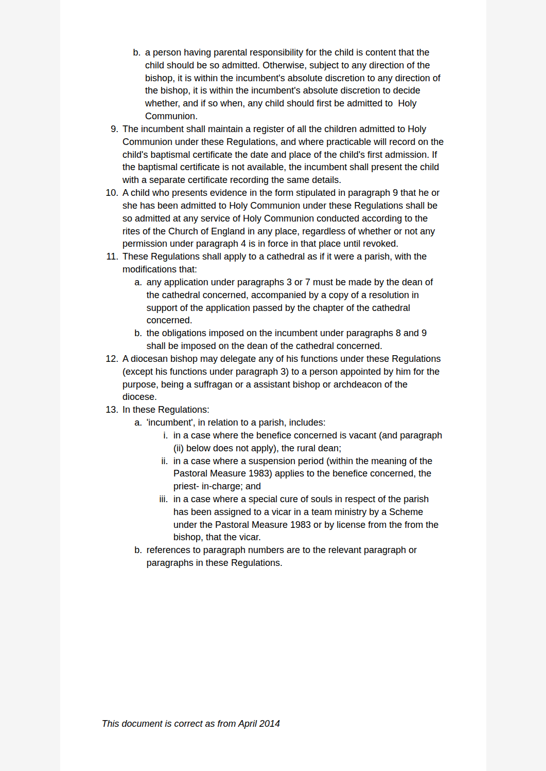a person having parental responsibility for the child is content that the child should be so admitted. Otherwise, subject to any direction of the bishop, it is within the incumbent's absolute discretion to any direction of the bishop, it is within the incumbent's absolute discretion to decide whether, and if so when, any child should first be admitted to Holy Communion.
The incumbent shall maintain a register of all the children admitted to Holy Communion under these Regulations, and where practicable will record on the child's baptismal certificate the date and place of the child's first admission. If the baptismal certificate is not available, the incumbent shall present the child with a separate certificate recording the same details.
A child who presents evidence in the form stipulated in paragraph 9 that he or she has been admitted to Holy Communion under these Regulations shall be so admitted at any service of Holy Communion conducted according to the rites of the Church of England in any place, regardless of whether or not any permission under paragraph 4 is in force in that place until revoked.
These Regulations shall apply to a cathedral as if it were a parish, with the modifications that:
any application under paragraphs 3 or 7 must be made by the dean of the cathedral concerned, accompanied by a copy of a resolution in support of the application passed by the chapter of the cathedral concerned.
the obligations imposed on the incumbent under paragraphs 8 and 9 shall be imposed on the dean of the cathedral concerned.
A diocesan bishop may delegate any of his functions under these Regulations (except his functions under paragraph 3) to a person appointed by him for the purpose, being a suffragan or a assistant bishop or archdeacon of the diocese.
In these Regulations:
'incumbent', in relation to a parish, includes:
in a case where the benefice concerned is vacant (and paragraph (ii) below does not apply), the rural dean;
in a case where a suspension period (within the meaning of the Pastoral Measure 1983) applies to the benefice concerned, the priest- in-charge; and
in a case where a special cure of souls in respect of the parish has been assigned to a vicar in a team ministry by a Scheme under the Pastoral Measure 1983 or by license from the from the bishop, that the vicar.
references to paragraph numbers are to the relevant paragraph or paragraphs in these Regulations.
This document is correct as from April 2014